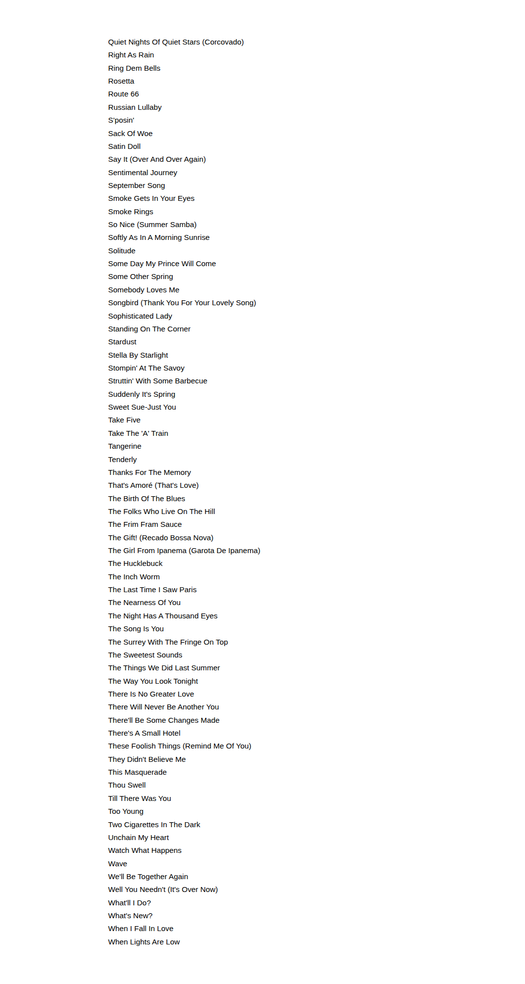Quiet Nights Of Quiet Stars (Corcovado)
Right As Rain
Ring Dem Bells
Rosetta
Route 66
Russian Lullaby
S'posin'
Sack Of Woe
Satin Doll
Say It (Over And Over Again)
Sentimental Journey
September Song
Smoke Gets In Your Eyes
Smoke Rings
So Nice (Summer Samba)
Softly As In A Morning Sunrise
Solitude
Some Day My Prince Will Come
Some Other Spring
Somebody Loves Me
Songbird (Thank You For Your Lovely Song)
Sophisticated Lady
Standing On The Corner
Stardust
Stella By Starlight
Stompin' At The Savoy
Struttin' With Some Barbecue
Suddenly It's Spring
Sweet Sue-Just You
Take Five
Take The 'A' Train
Tangerine
Tenderly
Thanks For The Memory
That's Amoré (That's Love)
The Birth Of The Blues
The Folks Who Live On The Hill
The Frim Fram Sauce
The Gift! (Recado Bossa Nova)
The Girl From Ipanema (Garota De Ipanema)
The Hucklebuck
The Inch Worm
The Last Time I Saw Paris
The Nearness Of You
The Night Has A Thousand Eyes
The Song Is You
The Surrey With The Fringe On Top
The Sweetest Sounds
The Things We Did Last Summer
The Way You Look Tonight
There Is No Greater Love
There Will Never Be Another You
There'll Be Some Changes Made
There's A Small Hotel
These Foolish Things (Remind Me Of You)
They Didn't Believe Me
This Masquerade
Thou Swell
Till There Was You
Too Young
Two Cigarettes In The Dark
Unchain My Heart
Watch What Happens
Wave
We'll Be Together Again
Well You Needn't (It's Over Now)
What'll I Do?
What's New?
When I Fall In Love
When Lights Are Low